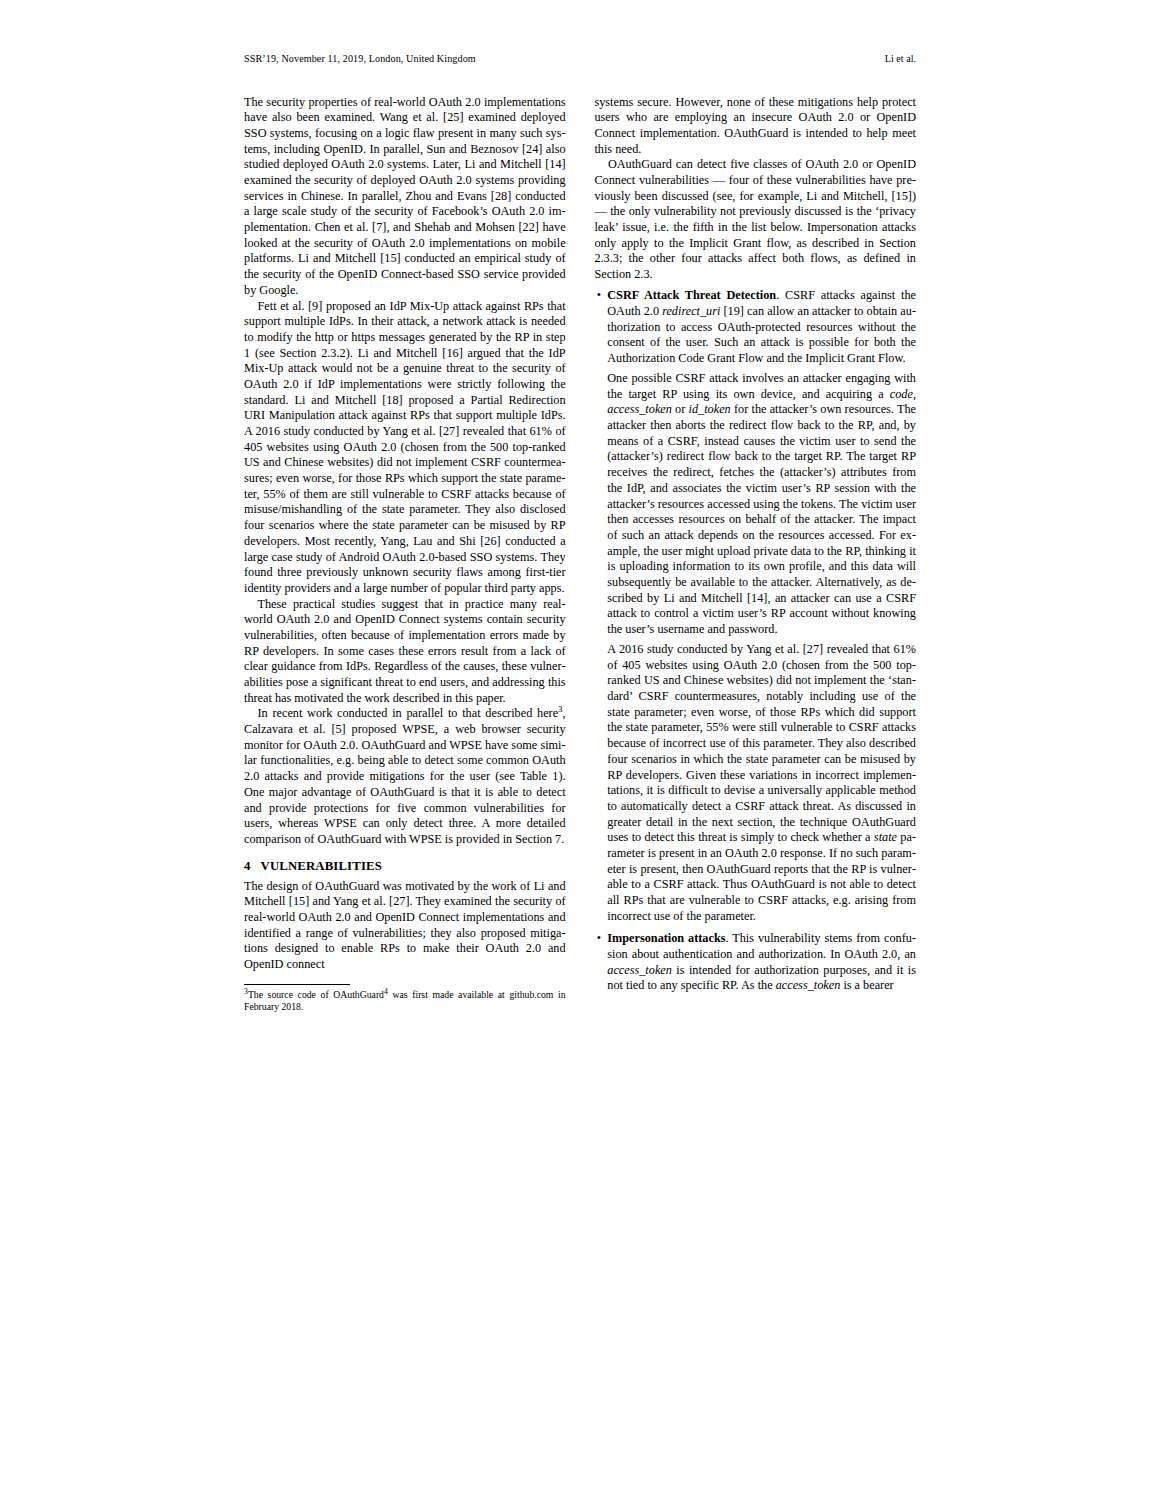SSR’19, November 11, 2019, London, United Kingdom
Li et al.
The security properties of real-world OAuth 2.0 implementations have also been examined. Wang et al. [25] examined deployed SSO systems, focusing on a logic flaw present in many such systems, including OpenID. In parallel, Sun and Beznosov [24] also studied deployed OAuth 2.0 systems. Later, Li and Mitchell [14] examined the security of deployed OAuth 2.0 systems providing services in Chinese. In parallel, Zhou and Evans [28] conducted a large scale study of the security of Facebook’s OAuth 2.0 implementation. Chen et al. [7], and Shehab and Mohsen [22] have looked at the security of OAuth 2.0 implementations on mobile platforms. Li and Mitchell [15] conducted an empirical study of the security of the OpenID Connect-based SSO service provided by Google.
Fett et al. [9] proposed an IdP Mix-Up attack against RPs that support multiple IdPs. In their attack, a network attack is needed to modify the http or https messages generated by the RP in step 1 (see Section 2.3.2). Li and Mitchell [16] argued that the IdP Mix-Up attack would not be a genuine threat to the security of OAuth 2.0 if IdP implementations were strictly following the standard. Li and Mitchell [18] proposed a Partial Redirection URI Manipulation attack against RPs that support multiple IdPs. A 2016 study conducted by Yang et al. [27] revealed that 61% of 405 websites using OAuth 2.0 (chosen from the 500 top-ranked US and Chinese websites) did not implement CSRF countermeasures; even worse, for those RPs which support the state parameter, 55% of them are still vulnerable to CSRF attacks because of misuse/mishandling of the state parameter. They also disclosed four scenarios where the state parameter can be misused by RP developers. Most recently, Yang, Lau and Shi [26] conducted a large case study of Android OAuth 2.0-based SSO systems. They found three previously unknown security flaws among first-tier identity providers and a large number of popular third party apps.
These practical studies suggest that in practice many real-world OAuth 2.0 and OpenID Connect systems contain security vulnerabilities, often because of implementation errors made by RP developers. In some cases these errors result from a lack of clear guidance from IdPs. Regardless of the causes, these vulnerabilities pose a significant threat to end users, and addressing this threat has motivated the work described in this paper.
In recent work conducted in parallel to that described here3, Calzavara et al. [5] proposed WPSE, a web browser security monitor for OAuth 2.0. OAuthGuard and WPSE have some similar functionalities, e.g. being able to detect some common OAuth 2.0 attacks and provide mitigations for the user (see Table 1). One major advantage of OAuthGuard is that it is able to detect and provide protections for five common vulnerabilities for users, whereas WPSE can only detect three. A more detailed comparison of OAuthGuard with WPSE is provided in Section 7.
4 VULNERABILITIES
The design of OAuthGuard was motivated by the work of Li and Mitchell [15] and Yang et al. [27]. They examined the security of real-world OAuth 2.0 and OpenID Connect implementations and identified a range of vulnerabilities; they also proposed mitigations designed to enable RPs to make their OAuth 2.0 and OpenID connect
3The source code of OAuthGuard4 was first made available at github.com in February 2018.
systems secure. However, none of these mitigations help protect users who are employing an insecure OAuth 2.0 or OpenID Connect implementation. OAuthGuard is intended to help meet this need.
OAuthGuard can detect five classes of OAuth 2.0 or OpenID Connect vulnerabilities — four of these vulnerabilities have previously been discussed (see, for example, Li and Mitchell, [15]) — the only vulnerability not previously discussed is the ‘privacy leak’ issue, i.e. the fifth in the list below. Impersonation attacks only apply to the Implicit Grant flow, as described in Section 2.3.3; the other four attacks affect both flows, as defined in Section 2.3.
CSRF Attack Threat Detection. CSRF attacks against the OAuth 2.0 redirect_uri [19] can allow an attacker to obtain authorization to access OAuth-protected resources without the consent of the user. Such an attack is possible for both the Authorization Code Grant Flow and the Implicit Grant Flow.
One possible CSRF attack involves an attacker engaging with the target RP using its own device, and acquiring a code, access_token or id_token for the attacker’s own resources. The attacker then aborts the redirect flow back to the RP, and, by means of a CSRF, instead causes the victim user to send the (attacker’s) redirect flow back to the target RP. The target RP receives the redirect, fetches the (attacker’s) attributes from the IdP, and associates the victim user’s RP session with the attacker’s resources accessed using the tokens. The victim user then accesses resources on behalf of the attacker. The impact of such an attack depends on the resources accessed. For example, the user might upload private data to the RP, thinking it is uploading information to its own profile, and this data will subsequently be available to the attacker. Alternatively, as described by Li and Mitchell [14], an attacker can use a CSRF attack to control a victim user’s RP account without knowing the user’s username and password.
A 2016 study conducted by Yang et al. [27] revealed that 61% of 405 websites using OAuth 2.0 (chosen from the 500 top-ranked US and Chinese websites) did not implement the ‘standard’ CSRF countermeasures, notably including use of the state parameter; even worse, of those RPs which did support the state parameter, 55% were still vulnerable to CSRF attacks because of incorrect use of this parameter. They also described four scenarios in which the state parameter can be misused by RP developers. Given these variations in incorrect implementations, it is difficult to devise a universally applicable method to automatically detect a CSRF attack threat. As discussed in greater detail in the next section, the technique OAuthGuard uses to detect this threat is simply to check whether a state parameter is present in an OAuth 2.0 response. If no such parameter is present, then OAuthGuard reports that the RP is vulnerable to a CSRF attack. Thus OAuthGuard is not able to detect all RPs that are vulnerable to CSRF attacks, e.g. arising from incorrect use of the parameter.
Impersonation attacks. This vulnerability stems from confusion about authentication and authorization. In OAuth 2.0, an access_token is intended for authorization purposes, and it is not tied to any specific RP. As the access_token is a bearer